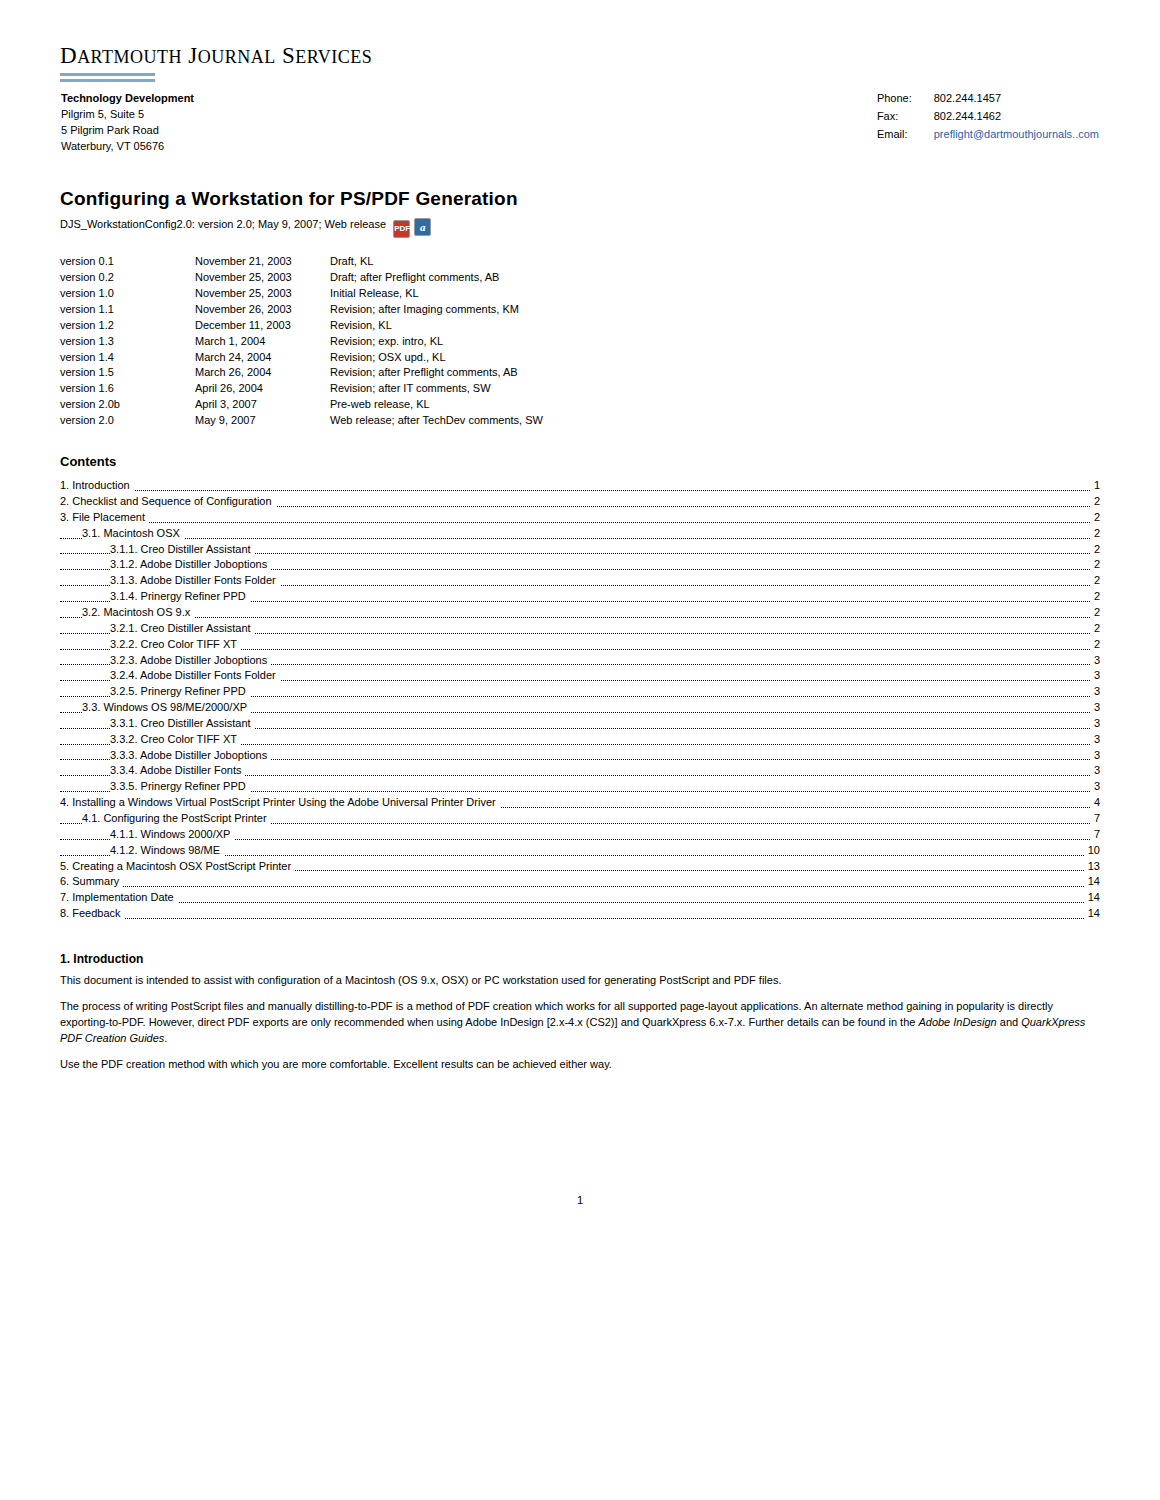DARTMOUTH JOURNAL SERVICES
| Technology Development Pilgrim 5, Suite 5 5 Pilgrim Park Road Waterbury, VT 05676 | / Phone: / 802.244.1457 / / Fax: / 802.244.1462 / / Email: / preflight@dartmouthjournals..com / |
Configuring a Workstation for PS/PDF Generation
DJS_WorkstationConfig2.0: version 2.0; May 9, 2007; Web release PDF a
| version 0.1 | November 21, 2003 | Draft, KL |
| version 0.2 | November 25, 2003 | Draft; after Preflight comments, AB |
| version 1.0 | November 25, 2003 | Initial Release, KL |
| version 1.1 | November 26, 2003 | Revision; after Imaging comments, KM |
| version 1.2 | December 11, 2003 | Revision, KL |
| version 1.3 | March 1, 2004 | Revision; exp. intro, KL |
| version 1.4 | March 24, 2004 | Revision; OSX upd., KL |
| version 1.5 | March 26, 2004 | Revision; after Preflight comments, AB |
| version 1.6 | April 26, 2004 | Revision; after IT comments, SW |
| version 2.0b | April 3, 2007 | Pre-web release, KL |
| version 2.0 | May 9, 2007 | Web release; after TechDev comments, SW |
Contents
11. Introduction
22. Checklist and Sequence of Configuration
23. File Placement
23.1. Macintosh OSX
23.1.1. Creo Distiller Assistant
23.1.2. Adobe Distiller Joboptions
23.1.3. Adobe Distiller Fonts Folder
23.1.4. Prinergy Refiner PPD
23.2. Macintosh OS 9.x
23.2.1. Creo Distiller Assistant
23.2.2. Creo Color TIFF XT
33.2.3. Adobe Distiller Joboptions
33.2.4. Adobe Distiller Fonts Folder
33.2.5. Prinergy Refiner PPD
33.3. Windows OS 98/ME/2000/XP
33.3.1. Creo Distiller Assistant
33.3.2. Creo Color TIFF XT
33.3.3. Adobe Distiller Joboptions
33.3.4. Adobe Distiller Fonts
33.3.5. Prinergy Refiner PPD
44. Installing a Windows Virtual PostScript Printer Using the Adobe Universal Printer Driver
74.1. Configuring the PostScript Printer
74.1.1. Windows 2000/XP
104.1.2. Windows 98/ME
135. Creating a Macintosh OSX PostScript Printer
146. Summary
147. Implementation Date
148. Feedback
1. Introduction
This document is intended to assist with configuration of a Macintosh (OS 9.x, OSX) or PC workstation used for generating PostScript and PDF files.
The process of writing PostScript files and manually distilling-to-PDF is a method of PDF creation which works for all supported page-layout applications. An alternate method gaining in popularity is directly exporting-to-PDF. However, direct PDF exports are only recommended when using Adobe InDesign [2.x-4.x (CS2)] and QuarkXpress 6.x-7.x. Further details can be found in the Adobe InDesign and QuarkXpress PDF Creation Guides.
Use the PDF creation method with which you are more comfortable. Excellent results can be achieved either way.
1